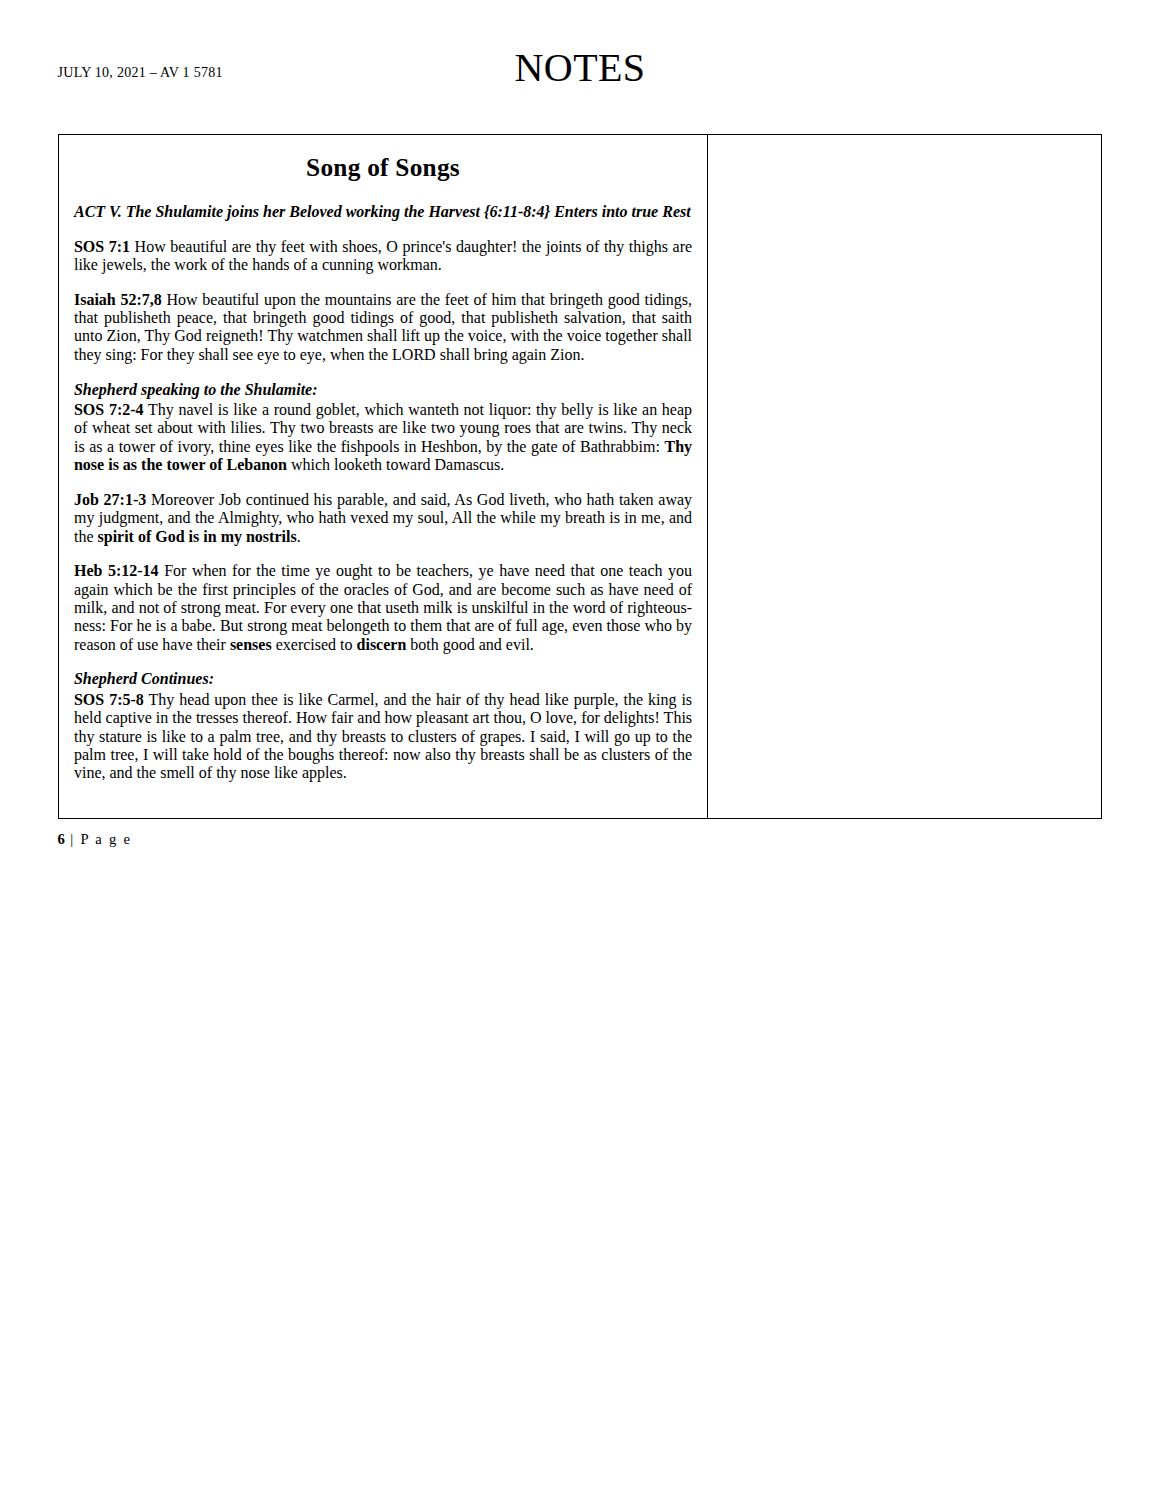JULY 10, 2021 – AV 1 5781
NOTES
| Song of Songs ACT V. The Shulamite joins her Beloved working the Harvest {6:11-8:4} Enters into true Rest SOS 7:1 How beautiful are thy feet with shoes, O prince's daughter! the joints of thy thighs are like jewels, the work of the hands of a cunning workman. Isaiah 52:7,8 How beautiful upon the mountains are the feet of him that bringeth good tidings, that publisheth peace, that bringeth good tidings of good, that publisheth salvation, that saith unto Zion, Thy God reigneth! Thy watchmen shall lift up the voice, with the voice together shall they sing: For they shall see eye to eye, when the LORD shall bring again Zion. Shepherd speaking to the Shulamite: SOS 7:2-4 Thy navel is like a round goblet, which wanteth not liquor: thy belly is like an heap of wheat set about with lilies. Thy two breasts are like two young roes that are twins. Thy neck is as a tower of ivory, thine eyes like the fishpools in Heshbon, by the gate of Bathrabbim: Thy nose is as the tower of Lebanon which looketh toward Damascus. Job 27:1-3 Moreover Job continued his parable, and said, As God liveth, who hath taken away my judgment, and the Almighty, who hath vexed my soul, All the while my breath is in me, and the spirit of God is in my nostrils . Heb 5:12-14 For when for the time ye ought to be teachers, ye have need that one teach you again which be the first principles of the oracles of God, and are become such as have need of milk, and not of strong meat. For every one that useth milk is unskilful in the word of righteousness: For he is a babe. But strong meat belongeth to them that are of full age, even those who by reason of use have their senses exercised to discern both good and evil. Shepherd Continues: SOS 7:5-8 Thy head upon thee is like Carmel, and the hair of thy head like purple, the king is held captive in the tresses thereof. How fair and how pleasant art thou, O love, for delights! This thy stature is like to a palm tree, and thy breasts to clusters of grapes. I said, I will go up to the palm tree, I will take hold of the boughs thereof: now also thy breasts shall be as clusters of the vine, and the smell of thy nose like apples. | |
6 | P a g e